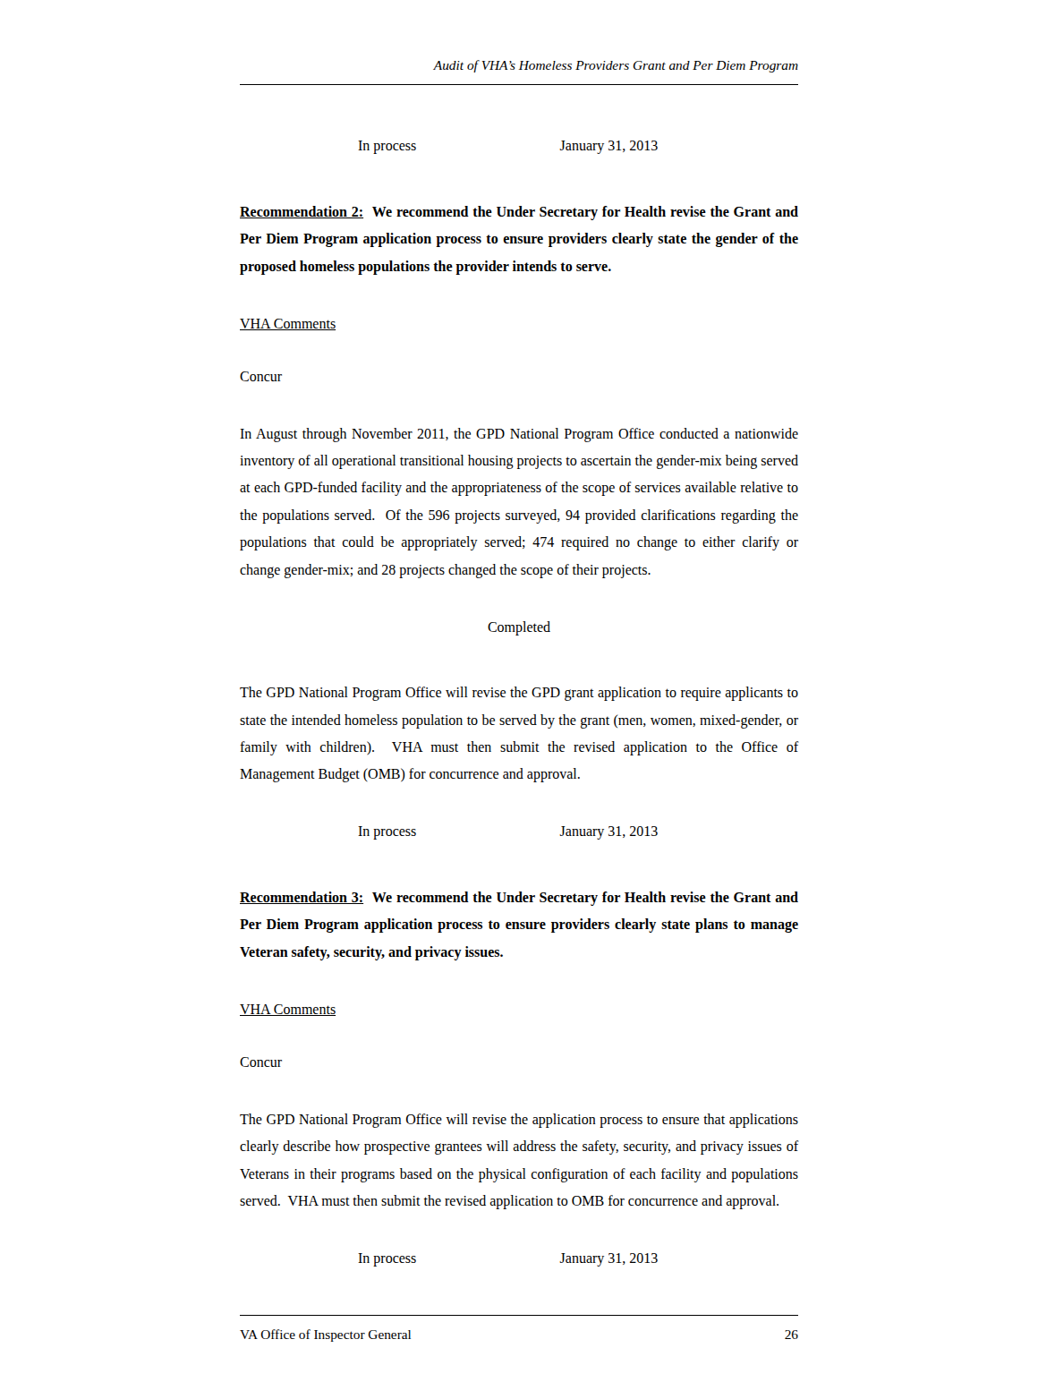Audit of VHA’s Homeless Providers Grant and Per Diem Program
In process January 31, 2013
Recommendation 2: We recommend the Under Secretary for Health revise the Grant and Per Diem Program application process to ensure providers clearly state the gender of the proposed homeless populations the provider intends to serve.
VHA Comments
Concur
In August through November 2011, the GPD National Program Office conducted a nationwide inventory of all operational transitional housing projects to ascertain the gender-mix being served at each GPD-funded facility and the appropriateness of the scope of services available relative to the populations served. Of the 596 projects surveyed, 94 provided clarifications regarding the populations that could be appropriately served; 474 required no change to either clarify or change gender-mix; and 28 projects changed the scope of their projects.
Completed
The GPD National Program Office will revise the GPD grant application to require applicants to state the intended homeless population to be served by the grant (men, women, mixed-gender, or family with children). VHA must then submit the revised application to the Office of Management Budget (OMB) for concurrence and approval.
In process January 31, 2013
Recommendation 3: We recommend the Under Secretary for Health revise the Grant and Per Diem Program application process to ensure providers clearly state plans to manage Veteran safety, security, and privacy issues.
VHA Comments
Concur
The GPD National Program Office will revise the application process to ensure that applications clearly describe how prospective grantees will address the safety, security, and privacy issues of Veterans in their programs based on the physical configuration of each facility and populations served. VHA must then submit the revised application to OMB for concurrence and approval.
In process January 31, 2013
VA Office of Inspector General 26